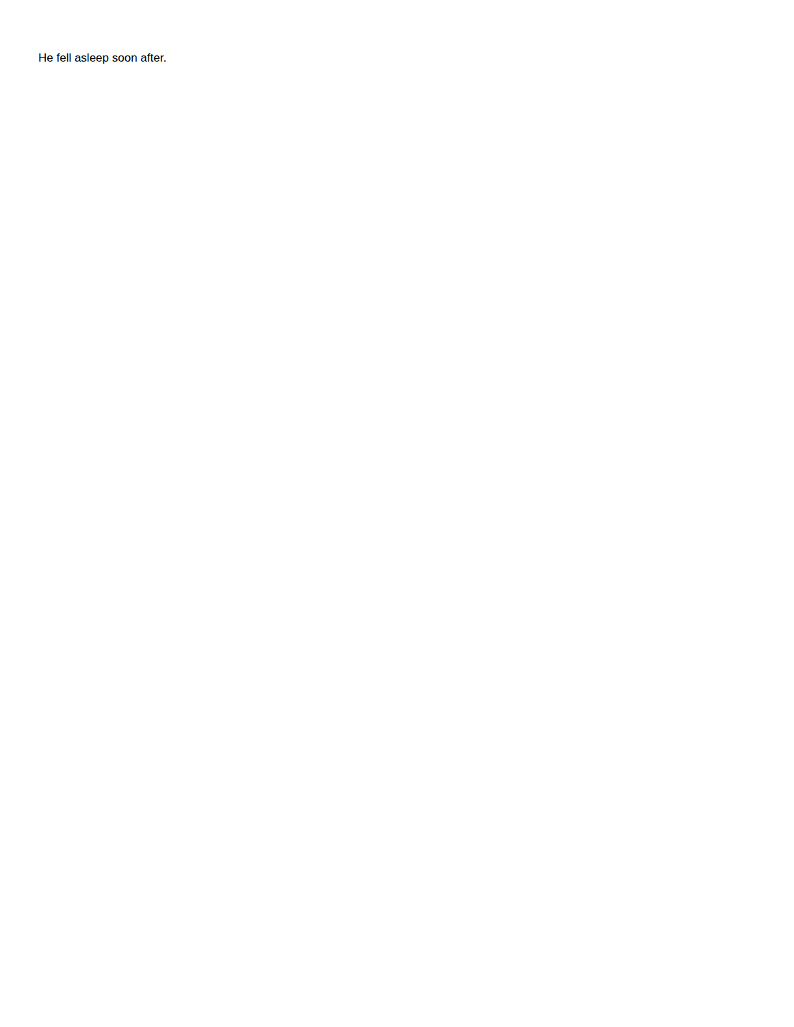He fell asleep soon after.